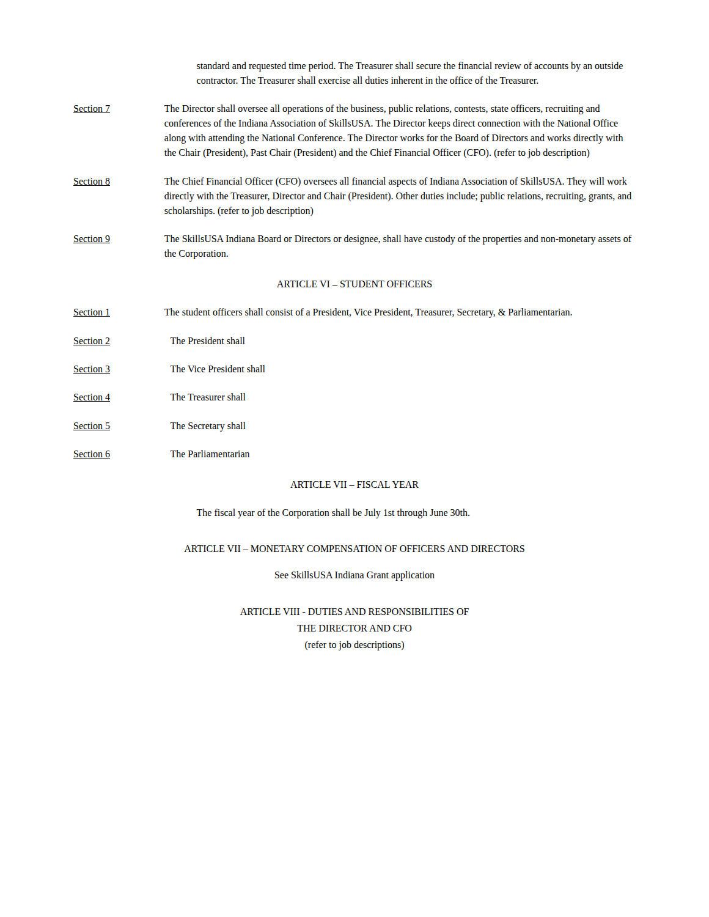standard and requested time period. The Treasurer shall secure the financial review of accounts by an outside contractor. The Treasurer shall exercise all duties inherent in the office of the Treasurer.
Section 7
The Director shall oversee all operations of the business, public relations, contests, state officers, recruiting and conferences of the Indiana Association of SkillsUSA. The Director keeps direct connection with the National Office along with attending the National Conference. The Director works for the Board of Directors and works directly with the Chair (President), Past Chair (President) and the Chief Financial Officer (CFO). (refer to job description)
Section 8
The Chief Financial Officer (CFO) oversees all financial aspects of Indiana Association of SkillsUSA. They will work directly with the Treasurer, Director and Chair (President). Other duties include; public relations, recruiting, grants, and scholarships. (refer to job description)
Section 9
The SkillsUSA Indiana Board or Directors or designee, shall have custody of the properties and non-monetary assets of the Corporation.
ARTICLE VI – STUDENT OFFICERS
Section 1
The student officers shall consist of a President, Vice President, Treasurer, Secretary, & Parliamentarian.
Section 2
The President shall
Section 3
The Vice President shall
Section 4
The Treasurer shall
Section 5
The Secretary shall
Section 6
The Parliamentarian
ARTICLE VII – FISCAL YEAR
The fiscal year of the Corporation shall be July 1st through June 30th.
ARTICLE VII – MONETARY COMPENSATION OF OFFICERS AND DIRECTORS
See SkillsUSA Indiana Grant application
ARTICLE VIII - DUTIES AND RESPONSIBILITIES OF
THE DIRECTOR AND CFO
(refer to job descriptions)